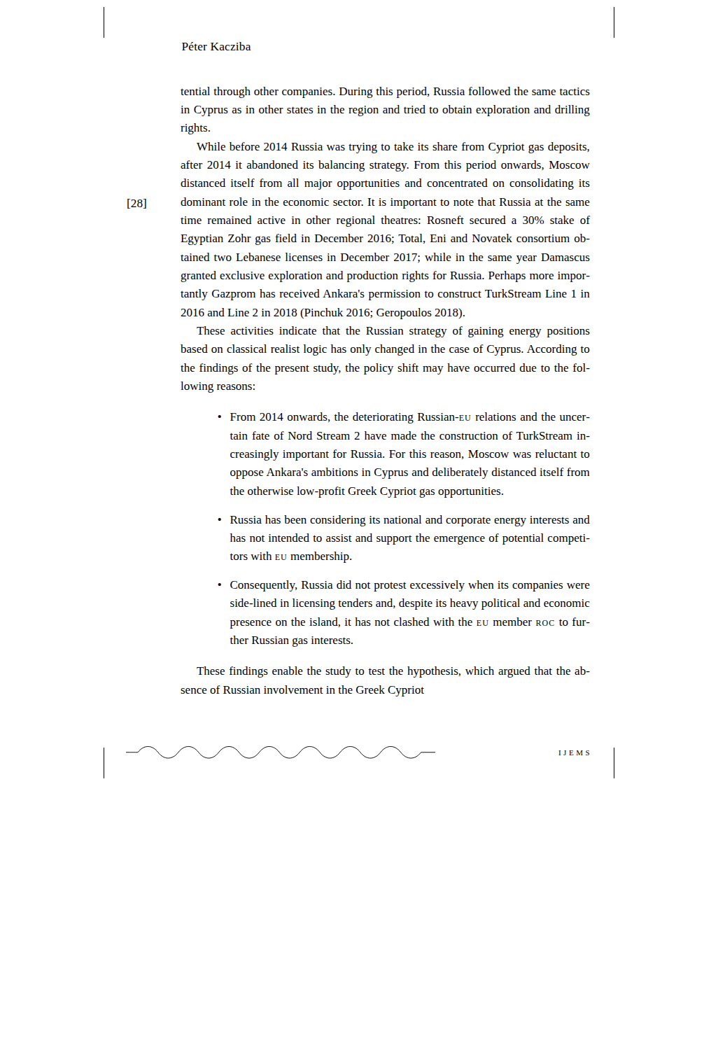Péter Kacziba
[28]
tential through other companies. During this period, Russia followed the same tactics in Cyprus as in other states in the region and tried to obtain exploration and drilling rights.
While before 2014 Russia was trying to take its share from Cypriot gas deposits, after 2014 it abandoned its balancing strategy. From this period onwards, Moscow distanced itself from all major opportunities and concentrated on consolidating its dominant role in the economic sector. It is important to note that Russia at the same time remained active in other regional theatres: Rosneft secured a 30% stake of Egyptian Zohr gas field in December 2016; Total, Eni and Novatek consortium obtained two Lebanese licenses in December 2017; while in the same year Damascus granted exclusive exploration and production rights for Russia. Perhaps more importantly Gazprom has received Ankara's permission to construct TurkStream Line 1 in 2016 and Line 2 in 2018 (Pinchuk 2016; Geropoulos 2018).
These activities indicate that the Russian strategy of gaining energy positions based on classical realist logic has only changed in the case of Cyprus. According to the findings of the present study, the policy shift may have occurred due to the following reasons:
From 2014 onwards, the deteriorating Russian-eu relations and the uncertain fate of Nord Stream 2 have made the construction of TurkStream increasingly important for Russia. For this reason, Moscow was reluctant to oppose Ankara's ambitions in Cyprus and deliberately distanced itself from the otherwise low-profit Greek Cypriot gas opportunities.
Russia has been considering its national and corporate energy interests and has not intended to assist and support the emergence of potential competitors with eu membership.
Consequently, Russia did not protest excessively when its companies were side-lined in licensing tenders and, despite its heavy political and economic presence on the island, it has not clashed with the eu member roc to further Russian gas interests.
These findings enable the study to test the hypothesis, which argued that the absence of Russian involvement in the Greek Cypriot
ijems